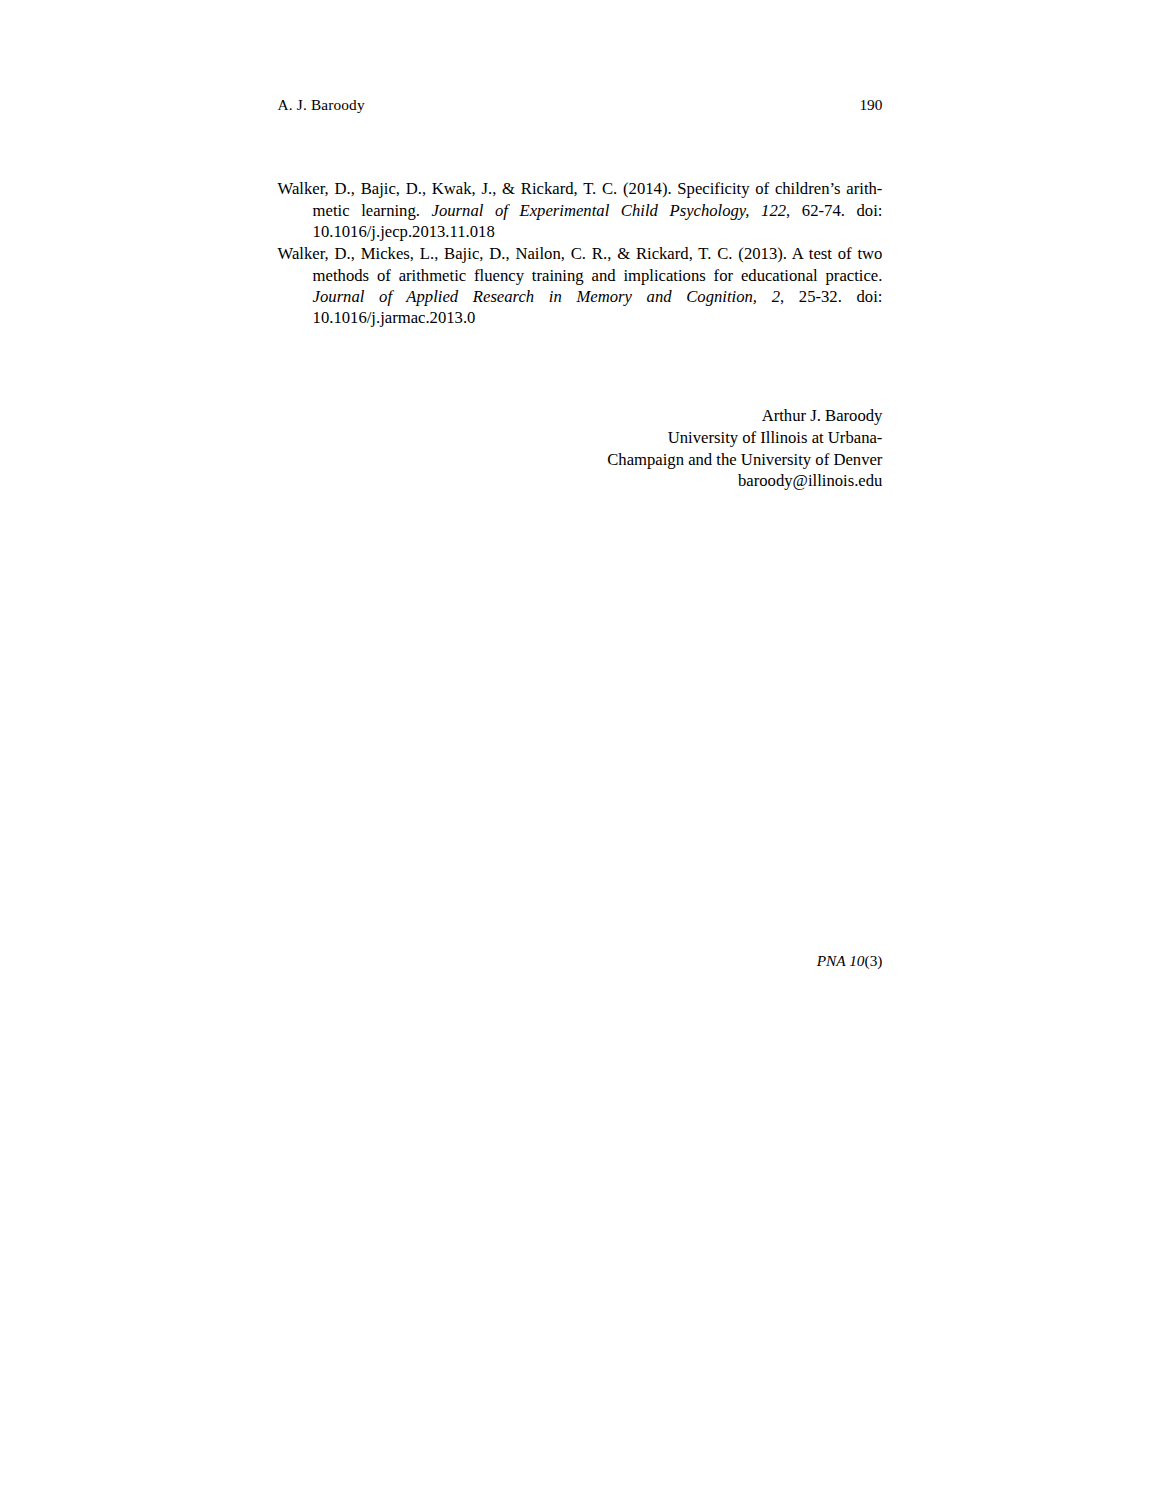A. J. Baroody 190
Walker, D., Bajic, D., Kwak, J., & Rickard, T. C. (2014). Specificity of children’s arithmetic learning. Journal of Experimental Child Psychology, 122, 62-74. doi: 10.1016/j.jecp.2013.11.018
Walker, D., Mickes, L., Bajic, D., Nailon, C. R., & Rickard, T. C. (2013). A test of two methods of arithmetic fluency training and implications for educational practice. Journal of Applied Research in Memory and Cognition, 2, 25-32. doi: 10.1016/j.jarmac.2013.0
Arthur J. Baroody
University of Illinois at Urbana-
Champaign and the University of Denver
baroody@illinois.edu
PNA 10(3)